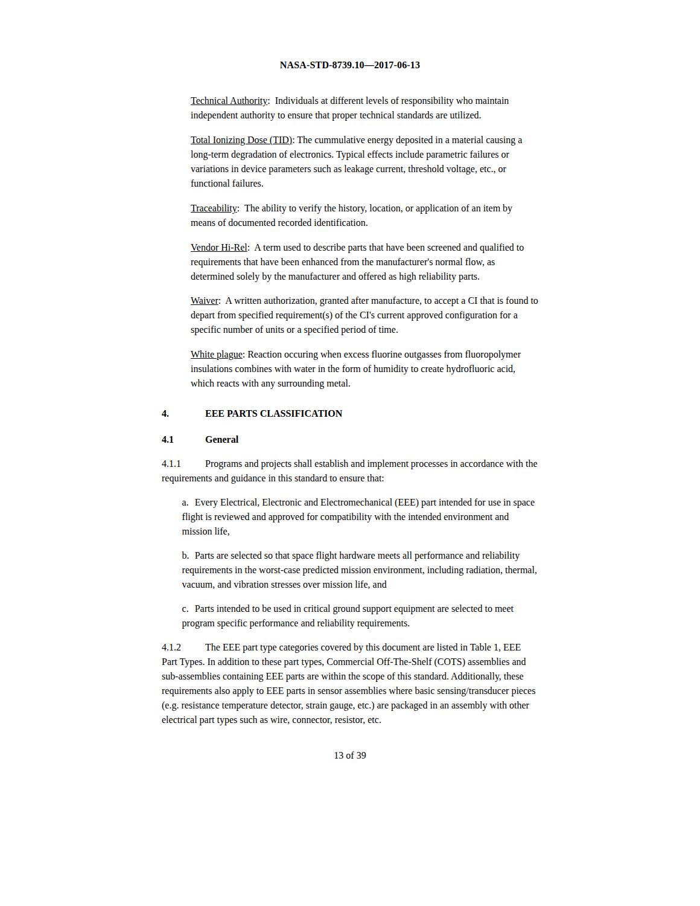NASA-STD-8739.10—2017-06-13
Technical Authority: Individuals at different levels of responsibility who maintain independent authority to ensure that proper technical standards are utilized.
Total Ionizing Dose (TID): The cummulative energy deposited in a material causing a long-term degradation of electronics. Typical effects include parametric failures or variations in device parameters such as leakage current, threshold voltage, etc., or functional failures.
Traceability: The ability to verify the history, location, or application of an item by means of documented recorded identification.
Vendor Hi-Rel: A term used to describe parts that have been screened and qualified to requirements that have been enhanced from the manufacturer's normal flow, as determined solely by the manufacturer and offered as high reliability parts.
Waiver: A written authorization, granted after manufacture, to accept a CI that is found to depart from specified requirement(s) of the CI's current approved configuration for a specific number of units or a specified period of time.
White plague: Reaction occuring when excess fluorine outgasses from fluoropolymer insulations combines with water in the form of humidity to create hydrofluoric acid, which reacts with any surrounding metal.
4. EEE PARTS CLASSIFICATION
4.1 General
4.1.1 Programs and projects shall establish and implement processes in accordance with the requirements and guidance in this standard to ensure that:
a. Every Electrical, Electronic and Electromechanical (EEE) part intended for use in space flight is reviewed and approved for compatibility with the intended environment and mission life,
b. Parts are selected so that space flight hardware meets all performance and reliability requirements in the worst-case predicted mission environment, including radiation, thermal, vacuum, and vibration stresses over mission life, and
c. Parts intended to be used in critical ground support equipment are selected to meet program specific performance and reliability requirements.
4.1.2 The EEE part type categories covered by this document are listed in Table 1, EEE Part Types. In addition to these part types, Commercial Off-The-Shelf (COTS) assemblies and sub-assemblies containing EEE parts are within the scope of this standard. Additionally, these requirements also apply to EEE parts in sensor assemblies where basic sensing/transducer pieces (e.g. resistance temperature detector, strain gauge, etc.) are packaged in an assembly with other electrical part types such as wire, connector, resistor, etc.
13 of 39